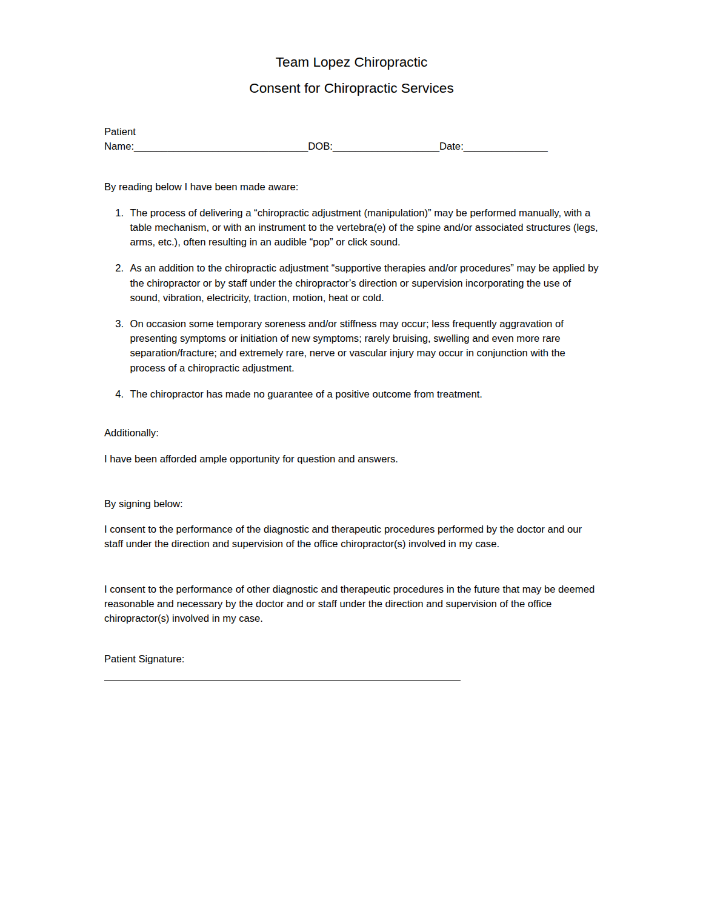Team Lopez Chiropractic
Consent for Chiropractic Services
Patient Name:_______________________________DOB:___________________Date:_______________
By reading below I have been made aware:
The process of delivering a “chiropractic adjustment (manipulation)” may be performed manually, with a table mechanism, or with an instrument to the vertebra(e) of the spine and/or associated structures (legs, arms, etc.), often resulting in an audible “pop” or click sound.
As an addition to the chiropractic adjustment “supportive therapies and/or procedures” may be applied by the chiropractor or by staff under the chiropractor’s direction or supervision incorporating the use of sound, vibration, electricity, traction, motion, heat or cold.
On occasion some temporary soreness and/or stiffness may occur; less frequently aggravation of presenting symptoms or initiation of new symptoms; rarely bruising, swelling and even more rare separation/fracture; and extremely rare, nerve or vascular injury may occur in conjunction with the process of a chiropractic adjustment.
The chiropractor has made no guarantee of a positive outcome from treatment.
Additionally:
I have been afforded ample opportunity for question and answers.
By signing below:
I consent to the performance of the diagnostic and therapeutic procedures performed by the doctor and our staff under the direction and supervision of the office chiropractor(s) involved in my case.
I consent to the performance of other diagnostic and therapeutic procedures in the future that may be deemed reasonable and necessary by the doctor and or staff under the direction and supervision of the office chiropractor(s) involved in my case.
Patient Signature: